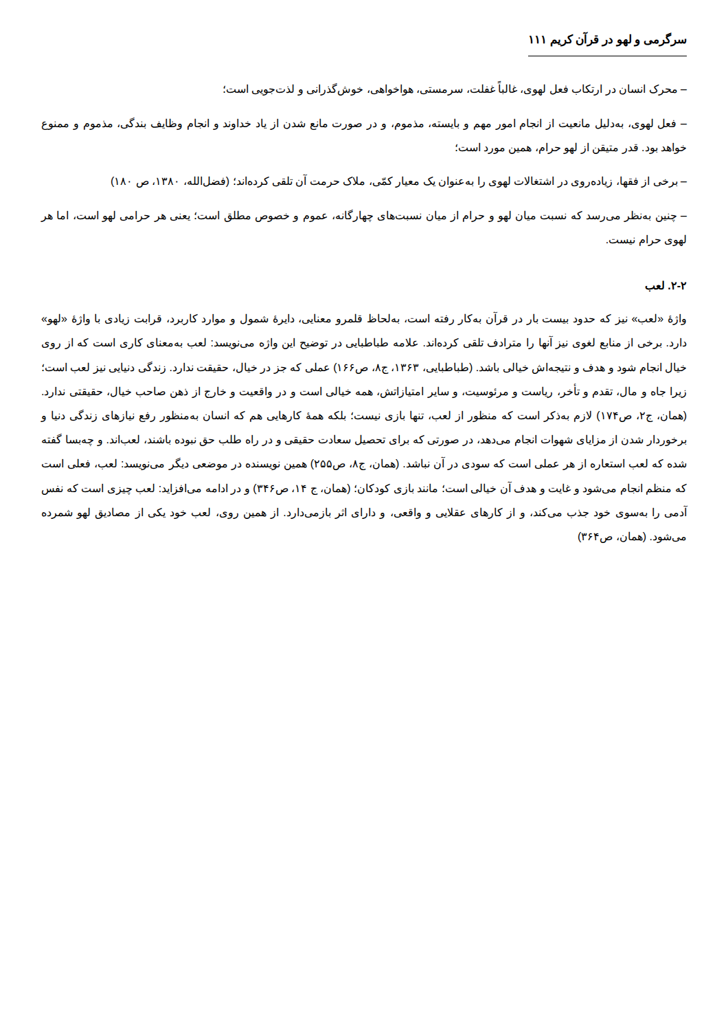سرگرمی و لهو در قرآن کریم ۱۱۱
محرک انسان در ارتکاب فعل لهوی، غالباً غفلت، سرمستی، هواخواهی، خوش‌گذرانی و لذت‌جویی است؛
فعل لهوی، به‌دلیل مانعیت از انجام امور مهم و بایسته، مذموم، و در صورت مانع شدن از یاد خداوند و انجام وظایف بندگی، مذموم و ممنوع خواهد بود. قدر متیقن از لهو حرام، همین مورد است؛
برخی از فقها، زیاده‌روی در اشتغالات لهوی را به‌عنوان یک معیار کمّی، ملاک حرمت آن تلقی کرده‌اند؛ (فضل‌الله، ۱۳۸۰، ص ۱۸۰)
چنین به‌نظر می‌رسد که نسبت میان لهو و حرام از میان نسبت‌های چهارگانه، عموم و خصوص مطلق است؛ یعنی هر حرامی لهو است، اما هر لهوی حرام نیست.
۲-۲. لعب
واژهٔ «لعب» نیز که حدود بیست بار در قرآن به‌کار رفته است، به‌لحاظ قلمرو معنایی، دایرهٔ شمول و موارد کاربرد، قرابت زیادی با واژهٔ «لهو» دارد. برخی از منابع لغوی نیز آنها را مترادف تلقی کرده‌اند. علامه طباطبایی در توضیح این واژه می‌نویسد: لعب به‌معنای کاری است که از روی خیال انجام شود و هدف و نتیجه‌اش خیالی باشد. (طباطبایی، ۱۳۶۳، ج۸، ص۱۶۶) عملی که جز در خیال، حقیقت ندارد. زندگی دنیایی نیز لعب است؛ زیرا جاه و مال، تقدم و تأخر، ریاست و مرئوسیت، و سایر امتیازاتش، همه خیالی است و در واقعیت و خارج از ذهن صاحب خیال، حقیقتی ندارد. (همان، ج۲، ص۱۷۴) لازم به‌ذکر است که منظور از لعب، تنها بازی نیست؛ بلکه همهٔ کارهایی هم که انسان به‌منظور رفع نیازهای زندگی دنیا و برخوردار شدن از مزایای شهوات انجام می‌دهد، در صورتی که برای تحصیل سعادت حقیقی و در راه طلب حق نبوده باشند، لعب‌اند. و چه‌بسا گفته شده که لعب استعاره از هر عملی است که سودی در آن نباشد. (همان، ج۸، ص۲۵۵) همین نویسنده در موضعی دیگر می‌نویسد: لعب، فعلی است که منظم انجام می‌شود و غایت و هدف آن خیالی است؛ مانند بازی کودکان؛ (همان، ج ۱۴، ص۳۴۶) و در ادامه می‌افزاید: لعب چیزی است که نفس آدمی را به‌سوی خود جذب می‌کند، و از کارهای عقلایی و واقعی، و دارای اثر بازمی‌دارد. از همین روی، لعب خود یکی از مصادیق لهو شمرده می‌شود. (همان، ص۳۶۴)